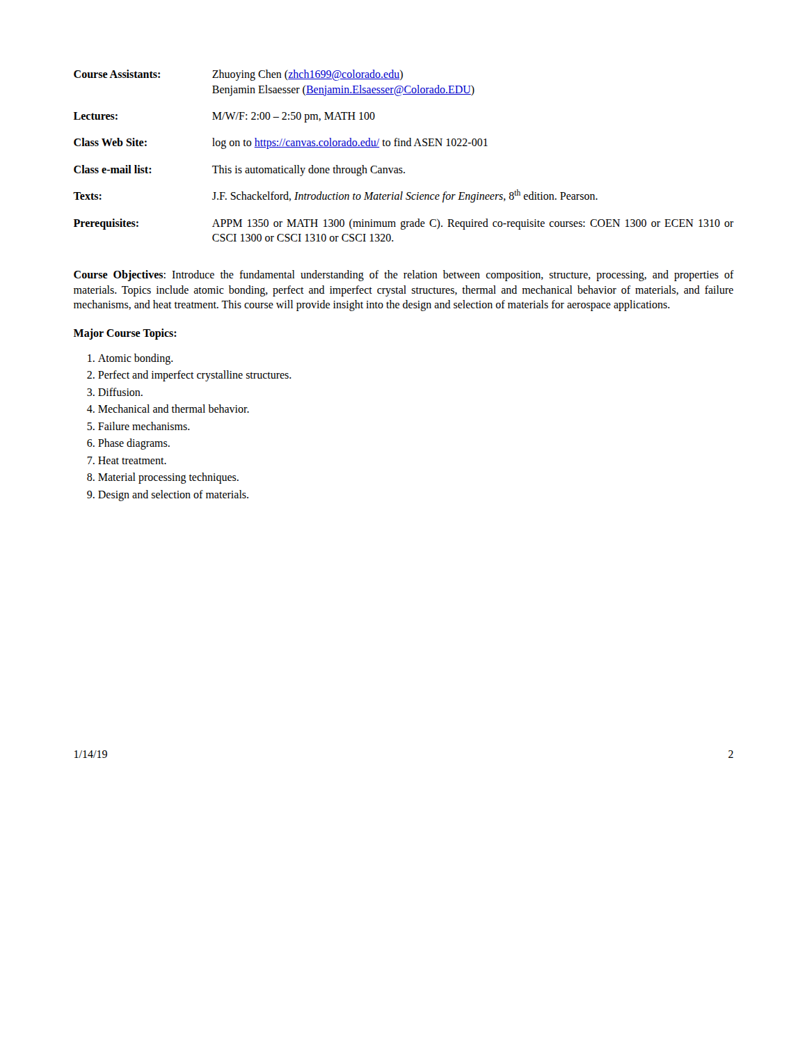| Course Assistants: | Zhuoying Chen ( zhch1699@colorado.edu ) Benjamin Elsaesser ( Benjamin.Elsaesser@Colorado.EDU ) |
| Lectures: | M/W/F: 2:00 – 2:50 pm, MATH 100 |
| Class Web Site: | log on to https://canvas.colorado.edu/ to find ASEN 1022-001 |
| Class e-mail list: | This is automatically done through Canvas. |
| Texts: | J.F. Schackelford, Introduction to Material Science for Engineers , 8 th edition. Pearson. |
| Prerequisites: | APPM 1350 or MATH 1300 (minimum grade C). Required co-requisite courses: COEN 1300 or ECEN 1310 or CSCI 1300 or CSCI 1310 or CSCI 1320. |
Course Objectives: Introduce the fundamental understanding of the relation between composition, structure, processing, and properties of materials. Topics include atomic bonding, perfect and imperfect crystal structures, thermal and mechanical behavior of materials, and failure mechanisms, and heat treatment. This course will provide insight into the design and selection of materials for aerospace applications.
Major Course Topics:
Atomic bonding.
Perfect and imperfect crystalline structures.
Diffusion.
Mechanical and thermal behavior.
Failure mechanisms.
Phase diagrams.
Heat treatment.
Material processing techniques.
Design and selection of materials.
1/14/19 2